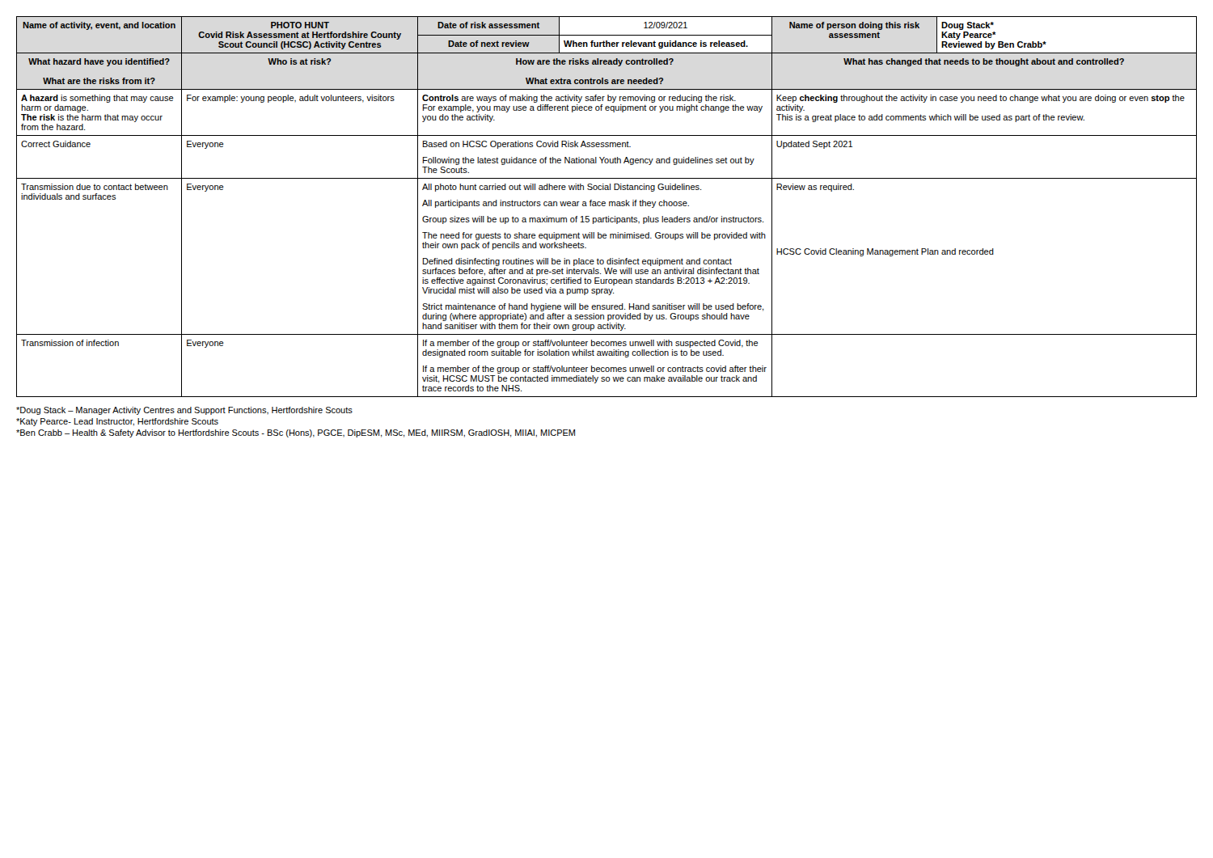| Name of activity, event, and location | PHOTO HUNT Covid Risk Assessment at Hertfordshire County Scout Council (HCSC) Activity Centres | Date of risk assessment | 12/09/2021 | Name of person doing this risk assessment | Doug Stack* Katy Pearce* Reviewed by Ben Crabb* |
| Date of next review | When further relevant guidance is released. |
| What hazard have you identified? What are the risks from it? | Who is at risk? | How are the risks already controlled? What extra controls are needed? | What has changed that needs to be thought about and controlled? |
| A hazard is something that may cause harm or damage. The risk is the harm that may occur from the hazard. | For example: young people, adult volunteers, visitors | Controls are ways of making the activity safer by removing or reducing the risk. For example, you may use a different piece of equipment or you might change the way you do the activity. | Keep checking throughout the activity in case you need to change what you are doing or even stop the activity. This is a great place to add comments which will be used as part of the review. |
| Correct Guidance | Everyone | Based on HCSC Operations Covid Risk Assessment. Following the latest guidance of the National Youth Agency and guidelines set out by The Scouts. | Updated Sept 2021 |
| Transmission due to contact between individuals and surfaces | Everyone | All photo hunt carried out will adhere with Social Distancing Guidelines. All participants and instructors can wear a face mask if they choose. Group sizes will be up to a maximum of 15 participants, plus leaders and/or instructors. The need for guests to share equipment will be minimised. Groups will be provided with their own pack of pencils and worksheets. Defined disinfecting routines will be in place to disinfect equipment and contact surfaces before, after and at pre-set intervals. We will use an antiviral disinfectant that is effective against Coronavirus; certified to European standards B:2013 + A2:2019. Virucidal mist will also be used via a pump spray. Strict maintenance of hand hygiene will be ensured. Hand sanitiser will be used before, during (where appropriate) and after a session provided by us. Groups should have hand sanitiser with them for their own group activity. | Review as required. HCSC Covid Cleaning Management Plan and recorded |
| Transmission of infection | Everyone | If a member of the group or staff/volunteer becomes unwell with suspected Covid, the designated room suitable for isolation whilst awaiting collection is to be used. If a member of the group or staff/volunteer becomes unwell or contracts covid after their visit, HCSC MUST be contacted immediately so we can make available our track and trace records to the NHS. | |
*Doug Stack – Manager Activity Centres and Support Functions, Hertfordshire Scouts
*Katy Pearce- Lead Instructor, Hertfordshire Scouts
*Ben Crabb – Health & Safety Advisor to Hertfordshire Scouts - BSc (Hons), PGCE, DipESM, MSc, MEd, MIIRSM, GradIOSH, MIIAI, MICPEM